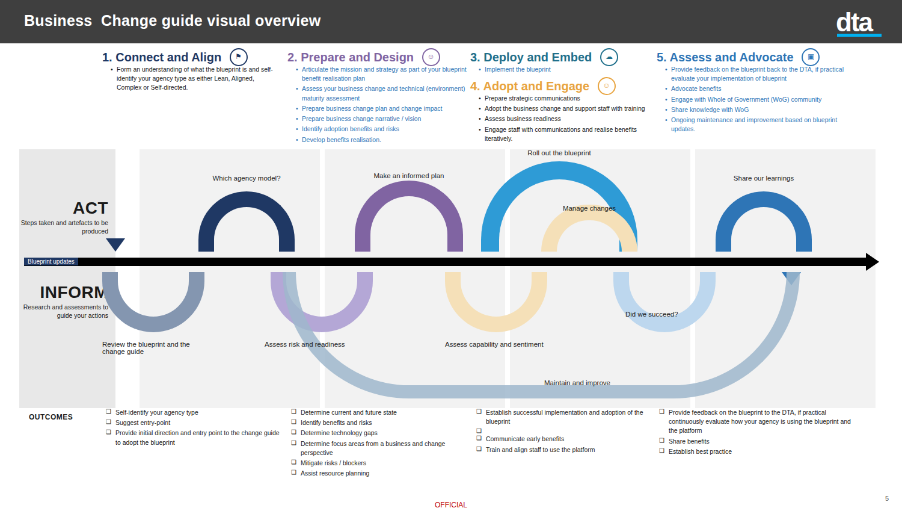Business Change guide visual overview
dta
1. Connect and Align ⚑
Form an understanding of what the blueprint is and self-identify your agency type as either Lean, Aligned, Complex or Self-directed.
2. Prepare and Design ☺
Articulate the mission and strategy as part of your blueprint benefit realisation plan
Assess your business change and technical (environment) maturity assessment
Prepare business change plan and change impact
Prepare business change narrative / vision
Identify adoption benefits and risks
Develop benefits realisation.
3. Deploy and Embed ☁
Implement the blueprint
4. Adopt and Engage ☺
Prepare strategic communications
Adopt the business change and support staff with training
Assess business readiness
Engage staff with communications and realise benefits iteratively.
5. Assess and Advocate ▣
Provide feedback on the blueprint back to the DTA, if practical evaluate your implementation of blueprint
Advocate benefits
Engage with Whole of Government (WoG) community
Share knowledge with WoG
Ongoing maintenance and improvement based on blueprint updates.
ACT
Steps taken and artefacts to be produced
INFORM
Research and assessments to guide your actions
Blueprint updates
Which agency model?
Make an informed plan
Roll out the blueprint
Manage changes
Share our learnings
Review the blueprint and the change guide
Assess risk and readiness
Assess capability and sentiment
Did we succeed?
Maintain and improve
OUTCOMES
Self-identify your agency type
Suggest entry-point
Provide initial direction and entry point to the change guide to adopt the blueprint
Determine current and future state
Identify benefits and risks
Determine technology gaps
Determine focus areas from a business and change perspective
Mitigate risks / blockers
Assist resource planning
Establish successful implementation and adoption of the blueprint
Communicate early benefits
Train and align staff to use the platform
Provide feedback on the blueprint to the DTA, if practical continuously evaluate how your agency is using the blueprint and the platform
Share benefits
Establish best practice
OFFICIAL
5